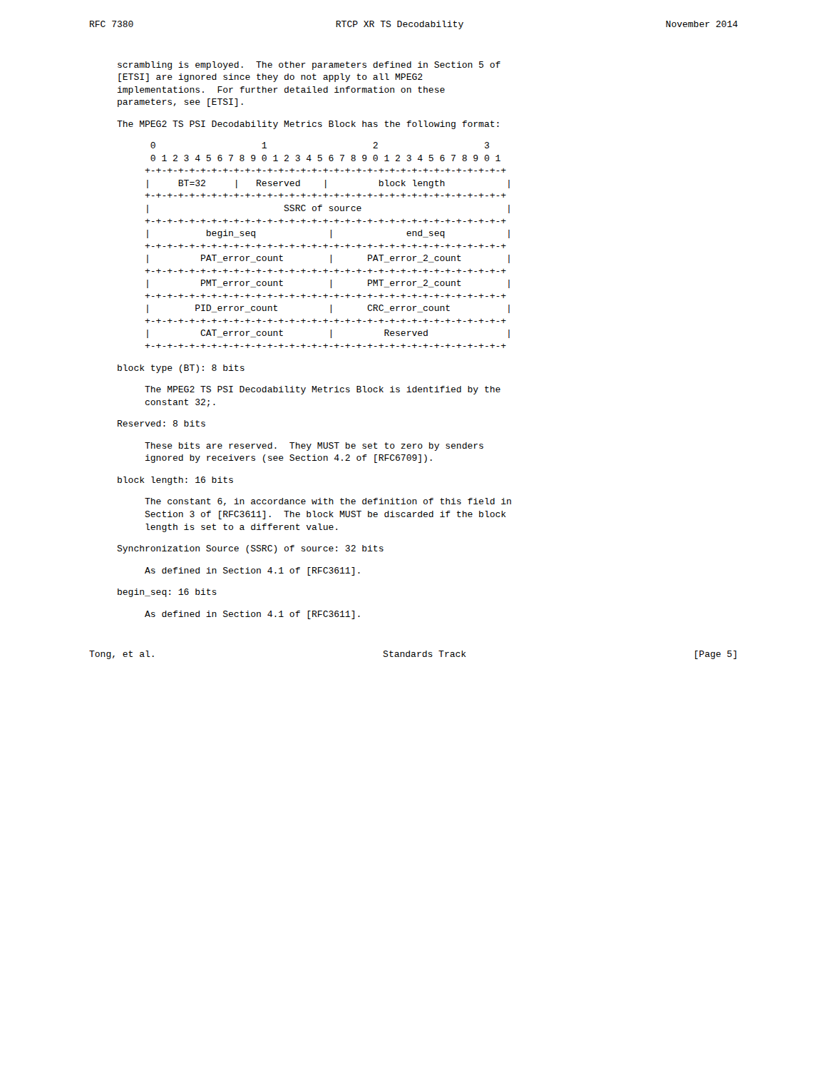RFC 7380 RTCP XR TS Decodability November 2014
scrambling is employed. The other parameters defined in Section 5 of
[ETSI] are ignored since they do not apply to all MPEG2
implementations. For further detailed information on these
parameters, see [ETSI].
The MPEG2 TS PSI Decodability Metrics Block has the following format:
 0                   1                   2                   3
 0 1 2 3 4 5 6 7 8 9 0 1 2 3 4 5 6 7 8 9 0 1 2 3 4 5 6 7 8 9 0 1
+-+-+-+-+-+-+-+-+-+-+-+-+-+-+-+-+-+-+-+-+-+-+-+-+-+-+-+-+-+-+-+-+
|     BT=32     |   Reserved    |         block length           |
+-+-+-+-+-+-+-+-+-+-+-+-+-+-+-+-+-+-+-+-+-+-+-+-+-+-+-+-+-+-+-+-+
|                        SSRC of source                          |
+-+-+-+-+-+-+-+-+-+-+-+-+-+-+-+-+-+-+-+-+-+-+-+-+-+-+-+-+-+-+-+-+
|          begin_seq             |             end_seq           |
+-+-+-+-+-+-+-+-+-+-+-+-+-+-+-+-+-+-+-+-+-+-+-+-+-+-+-+-+-+-+-+-+
|         PAT_error_count        |      PAT_error_2_count        |
+-+-+-+-+-+-+-+-+-+-+-+-+-+-+-+-+-+-+-+-+-+-+-+-+-+-+-+-+-+-+-+-+
|         PMT_error_count        |      PMT_error_2_count        |
+-+-+-+-+-+-+-+-+-+-+-+-+-+-+-+-+-+-+-+-+-+-+-+-+-+-+-+-+-+-+-+-+
|        PID_error_count         |      CRC_error_count          |
+-+-+-+-+-+-+-+-+-+-+-+-+-+-+-+-+-+-+-+-+-+-+-+-+-+-+-+-+-+-+-+-+
|         CAT_error_count        |         Reserved              |
+-+-+-+-+-+-+-+-+-+-+-+-+-+-+-+-+-+-+-+-+-+-+-+-+-+-+-+-+-+-+-+-+
block type (BT): 8 bits
The MPEG2 TS PSI Decodability Metrics Block is identified by the
constant 32;.
Reserved: 8 bits
These bits are reserved. They MUST be set to zero by senders
ignored by receivers (see Section 4.2 of [RFC6709]).
block length: 16 bits
The constant 6, in accordance with the definition of this field in
Section 3 of [RFC3611]. The block MUST be discarded if the block
length is set to a different value.
Synchronization Source (SSRC) of source: 32 bits
As defined in Section 4.1 of [RFC3611].
begin_seq: 16 bits
As defined in Section 4.1 of [RFC3611].
Tong, et al. Standards Track [Page 5]